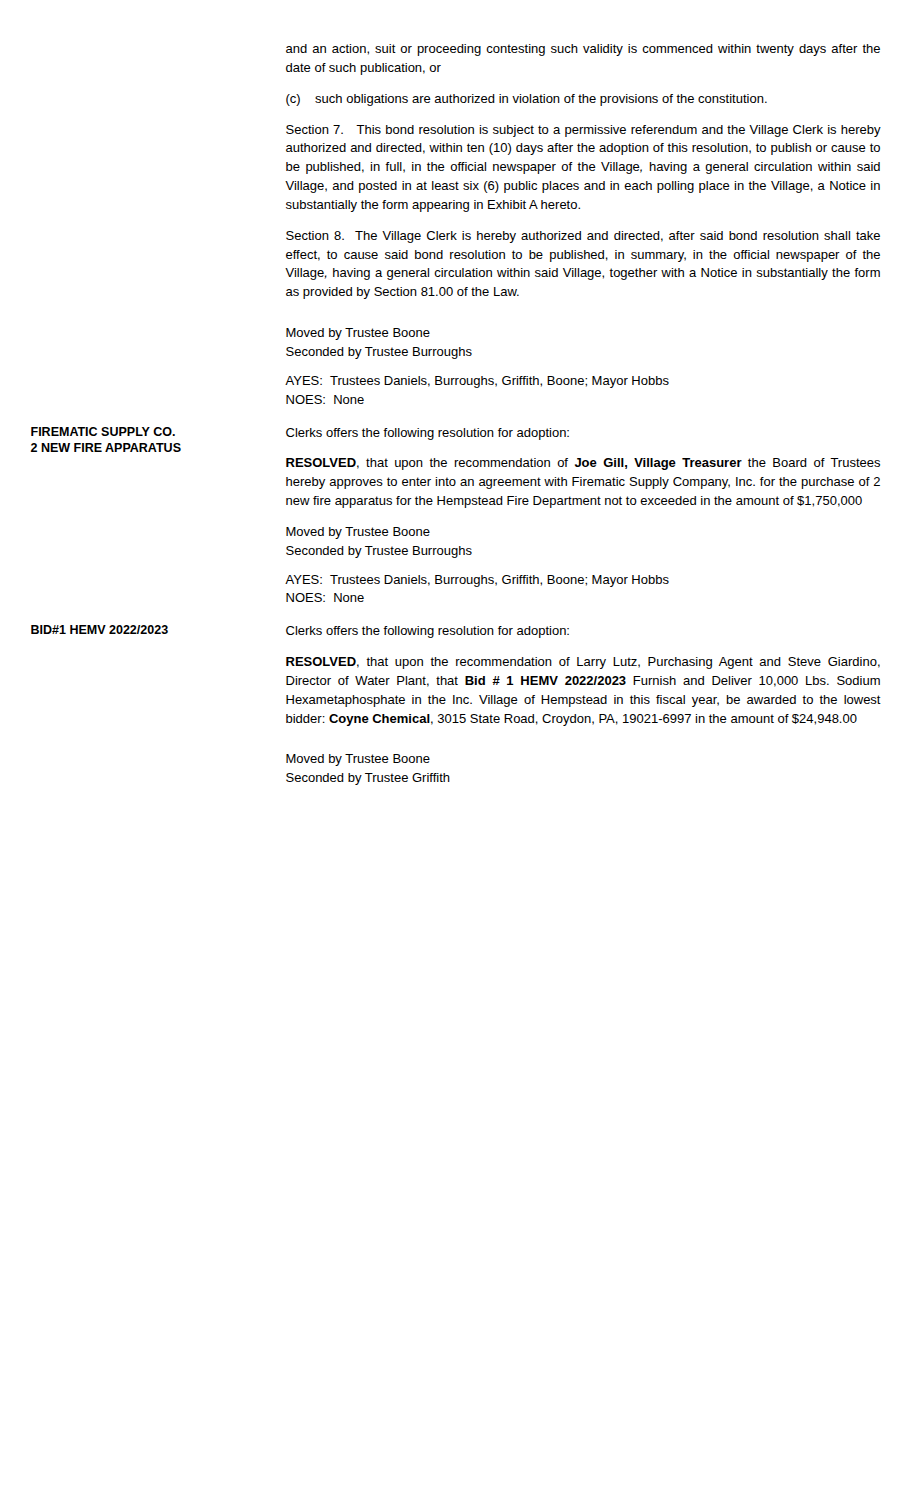and an action, suit or proceeding contesting such validity is commenced within twenty days after the date of such publication, or
(c) such obligations are authorized in violation of the provisions of the constitution.
Section 7. This bond resolution is subject to a permissive referendum and the Village Clerk is hereby authorized and directed, within ten (10) days after the adoption of this resolution, to publish or cause to be published, in full, in the official newspaper of the Village, having a general circulation within said Village, and posted in at least six (6) public places and in each polling place in the Village, a Notice in substantially the form appearing in Exhibit A hereto.
Section 8. The Village Clerk is hereby authorized and directed, after said bond resolution shall take effect, to cause said bond resolution to be published, in summary, in the official newspaper of the Village, having a general circulation within said Village, together with a Notice in substantially the form as provided by Section 81.00 of the Law.
Moved by Trustee Boone
Seconded by Trustee Burroughs
AYES: Trustees Daniels, Burroughs, Griffith, Boone; Mayor Hobbs
NOES: None
Firematic Supply Co.
2 New Fire Apparatus
Clerks offers the following resolution for adoption:
RESOLVED, that upon the recommendation of Joe Gill, Village Treasurer the Board of Trustees hereby approves to enter into an agreement with Firematic Supply Company, Inc. for the purchase of 2 new fire apparatus for the Hempstead Fire Department not to exceeded in the amount of $1,750,000
Moved by Trustee Boone
Seconded by Trustee Burroughs
AYES: Trustees Daniels, Burroughs, Griffith, Boone; Mayor Hobbs
NOES: None
Bid#1 HEMV 2022/2023
Clerks offers the following resolution for adoption:
RESOLVED, that upon the recommendation of Larry Lutz, Purchasing Agent and Steve Giardino, Director of Water Plant, that Bid # 1 HEMV 2022/2023 Furnish and Deliver 10,000 Lbs. Sodium Hexametaphosphate in the Inc. Village of Hempstead in this fiscal year, be awarded to the lowest bidder: Coyne Chemical, 3015 State Road, Croydon, PA, 19021-6997 in the amount of $24,948.00
Moved by Trustee Boone
Seconded by Trustee Griffith